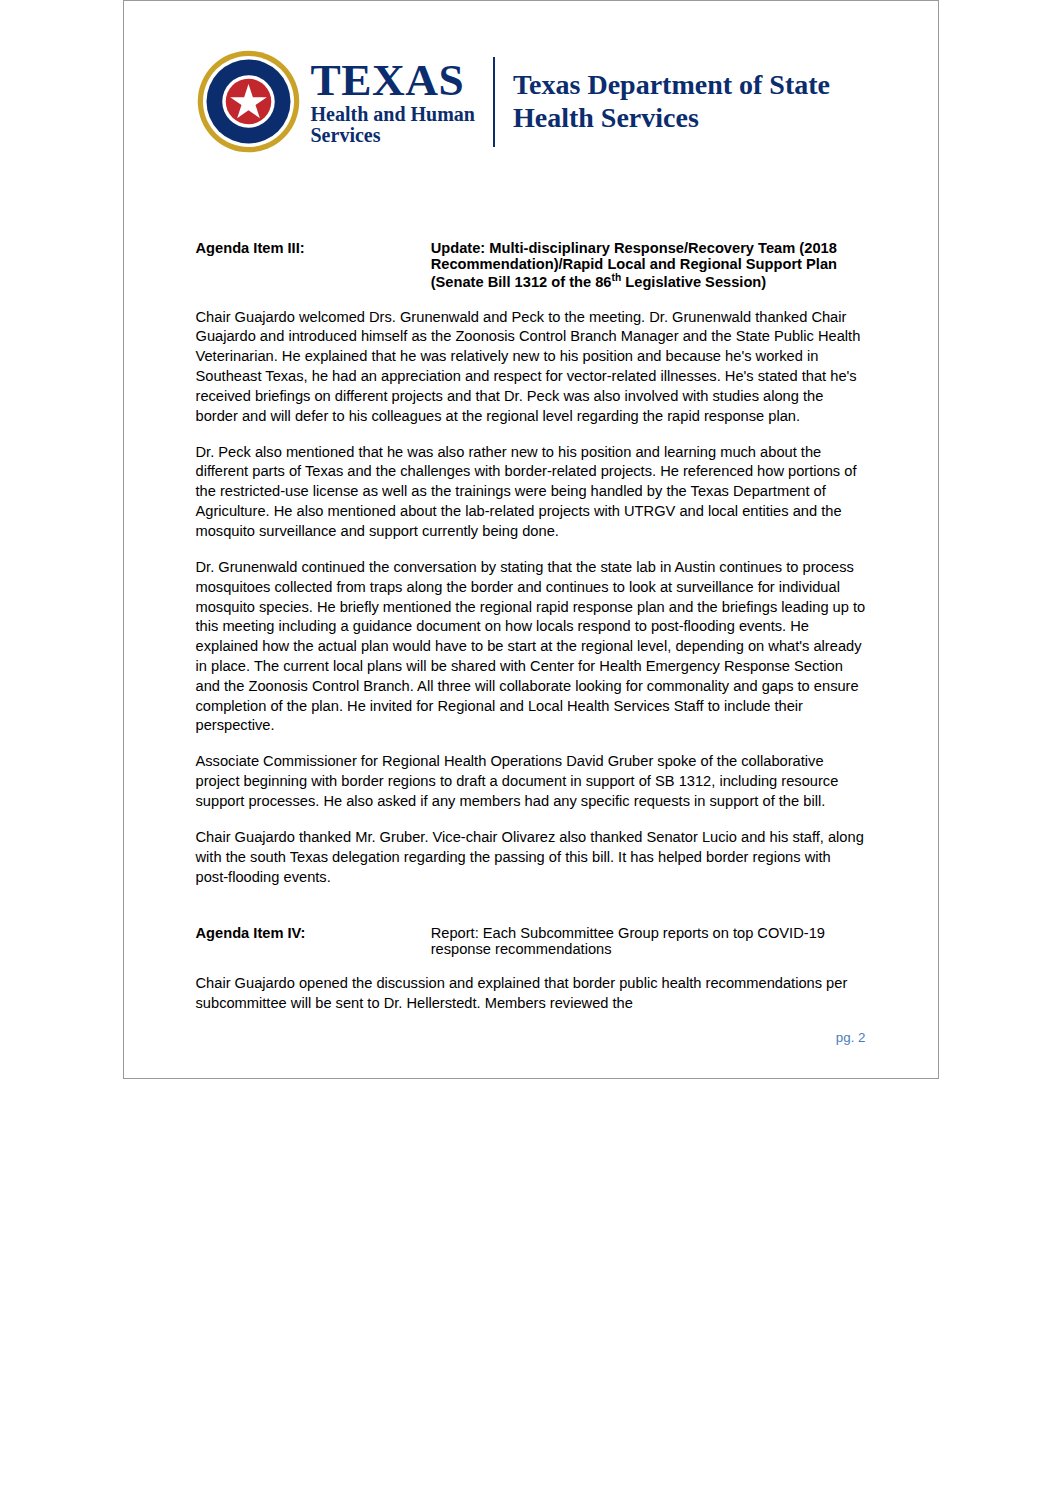TEXAS
Health and Human
Services
Texas Department of State
Health Services
Agenda Item III:
Update: Multi-disciplinary Response/Recovery Team (2018 Recommendation)/Rapid Local and Regional Support Plan (Senate Bill 1312 of the 86th Legislative Session)
Chair Guajardo welcomed Drs. Grunenwald and Peck to the meeting. Dr. Grunenwald thanked Chair Guajardo and introduced himself as the Zoonosis Control Branch Manager and the State Public Health Veterinarian. He explained that he was relatively new to his position and because he's worked in Southeast Texas, he had an appreciation and respect for vector-related illnesses. He's stated that he's received briefings on different projects and that Dr. Peck was also involved with studies along the border and will defer to his colleagues at the regional level regarding the rapid response plan.
Dr. Peck also mentioned that he was also rather new to his position and learning much about the different parts of Texas and the challenges with border-related projects. He referenced how portions of the restricted-use license as well as the trainings were being handled by the Texas Department of Agriculture. He also mentioned about the lab-related projects with UTRGV and local entities and the mosquito surveillance and support currently being done.
Dr. Grunenwald continued the conversation by stating that the state lab in Austin continues to process mosquitoes collected from traps along the border and continues to look at surveillance for individual mosquito species. He briefly mentioned the regional rapid response plan and the briefings leading up to this meeting including a guidance document on how locals respond to post-flooding events. He explained how the actual plan would have to be start at the regional level, depending on what's already in place. The current local plans will be shared with Center for Health Emergency Response Section and the Zoonosis Control Branch. All three will collaborate looking for commonality and gaps to ensure completion of the plan. He invited for Regional and Local Health Services Staff to include their perspective.
Associate Commissioner for Regional Health Operations David Gruber spoke of the collaborative project beginning with border regions to draft a document in support of SB 1312, including resource support processes. He also asked if any members had any specific requests in support of the bill.
Chair Guajardo thanked Mr. Gruber. Vice-chair Olivarez also thanked Senator Lucio and his staff, along with the south Texas delegation regarding the passing of this bill. It has helped border regions with post-flooding events.
Agenda Item IV:
Report: Each Subcommittee Group reports on top COVID-19 response recommendations
Chair Guajardo opened the discussion and explained that border public health recommendations per subcommittee will be sent to Dr. Hellerstedt. Members reviewed the
pg. 2